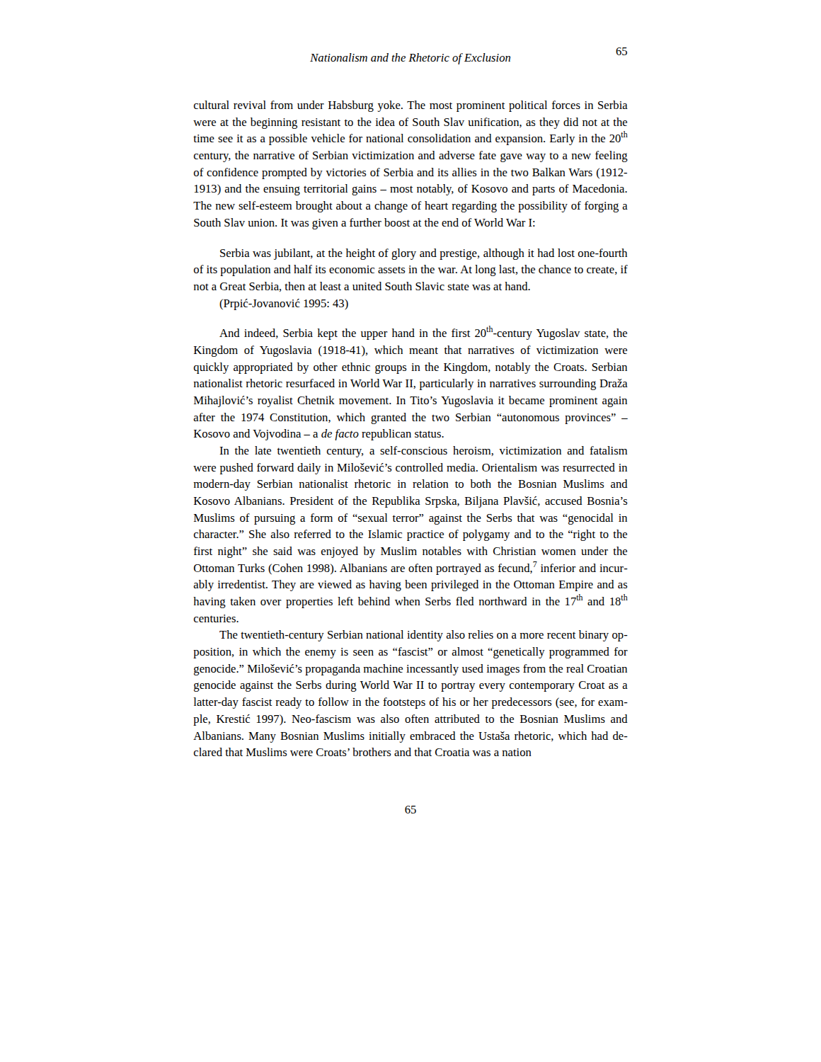Nationalism and the Rhetoric of Exclusion 65
cultural revival from under Habsburg yoke. The most prominent political forces in Serbia were at the beginning resistant to the idea of South Slav unification, as they did not at the time see it as a possible vehicle for national consolidation and expansion. Early in the 20th century, the narrative of Serbian victimization and adverse fate gave way to a new feeling of confidence prompted by victories of Serbia and its allies in the two Balkan Wars (1912-1913) and the ensuing territorial gains – most notably, of Kosovo and parts of Macedonia. The new self-esteem brought about a change of heart regarding the possibility of forging a South Slav union. It was given a further boost at the end of World War I:
Serbia was jubilant, at the height of glory and prestige, although it had lost one-fourth of its population and half its economic assets in the war. At long last, the chance to create, if not a Great Serbia, then at least a united South Slavic state was at hand.
(Prpić-Jovanović 1995: 43)
And indeed, Serbia kept the upper hand in the first 20th-century Yugoslav state, the Kingdom of Yugoslavia (1918-41), which meant that narratives of victimization were quickly appropriated by other ethnic groups in the Kingdom, notably the Croats. Serbian nationalist rhetoric resurfaced in World War II, particularly in narratives surrounding Draža Mihajlović’s royalist Chetnik movement. In Tito’s Yugoslavia it became prominent again after the 1974 Constitution, which granted the two Serbian “autonomous provinces” – Kosovo and Vojvodina – a de facto republican status.
In the late twentieth century, a self-conscious heroism, victimization and fatalism were pushed forward daily in Milošević’s controlled media. Orientalism was resurrected in modern-day Serbian nationalist rhetoric in relation to both the Bosnian Muslims and Kosovo Albanians. President of the Republika Srpska, Biljana Plavšić, accused Bosnia’s Muslims of pursuing a form of “sexual terror” against the Serbs that was “genocidal in character.” She also referred to the Islamic practice of polygamy and to the “right to the first night” she said was enjoyed by Muslim notables with Christian women under the Ottoman Turks (Cohen 1998). Albanians are often portrayed as fecund,7 inferior and incurably irredentist. They are viewed as having been privileged in the Ottoman Empire and as having taken over properties left behind when Serbs fled northward in the 17th and 18th centuries.
The twentieth-century Serbian national identity also relies on a more recent binary opposition, in which the enemy is seen as “fascist” or almost “genetically programmed for genocide.” Milošević’s propaganda machine incessantly used images from the real Croatian genocide against the Serbs during World War II to portray every contemporary Croat as a latter-day fascist ready to follow in the footsteps of his or her predecessors (see, for example, Krestić 1997). Neo-fascism was also often attributed to the Bosnian Muslims and Albanians. Many Bosnian Muslims initially embraced the Ustaša rhetoric, which had declared that Muslims were Croats’ brothers and that Croatia was a nation
65